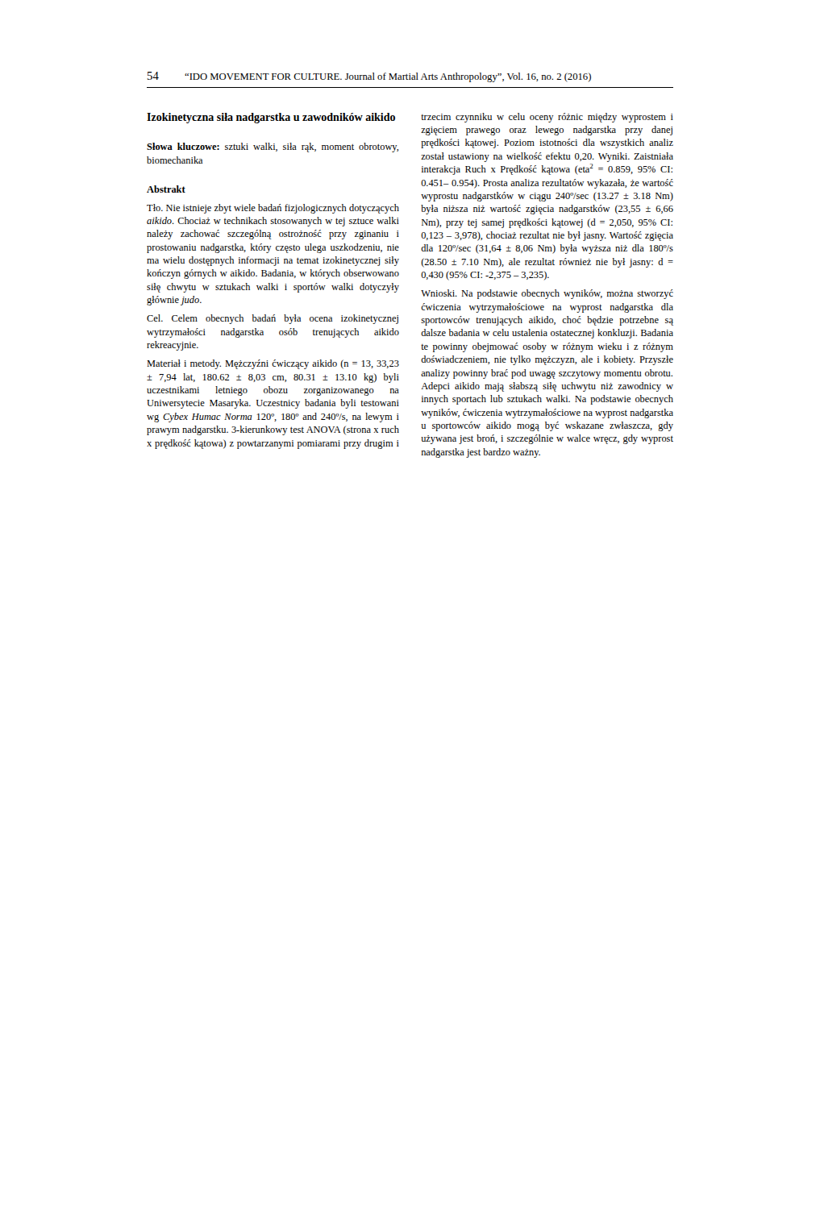54 “IDO MOVEMENT FOR CULTURE. Journal of Martial Arts Anthropology”, Vol. 16, no. 2 (2016)
Izokinetyczna siła nadgarstka u zawodników aikido
Słowa kluczowe: sztuki walki, siła rąk, moment obrotowy, biomechanika
Abstrakt
Tło. Nie istnieje zbyt wiele badań fizjologicznych dotyczących aikido. Chociaż w technikach stosowanych w tej sztuce walki należy zachować szczególną ostrożność przy zginaniu i prostowaniu nadgarstka, który często ulega uszkodzeniu, nie ma wielu dostępnych informacji na temat izokinetycznej siły kończyn górnych w aikido. Badania, w których obserwowano siłę chwytu w sztukach walki i sportów walki dotyczyły głównie judo.
Cel. Celem obecnych badań była ocena izokinetycznej wytrzymałości nadgarstka osób trenujących aikido rekreacyjnie.
Materiał i metody. Mężczyźni ćwiczący aikido (n = 13, 33,23 ± 7,94 lat, 180.62 ± 8,03 cm, 80.31 ± 13.10 kg) byli uczestnikami letniego obozu zorganizowanego na Uniwersytecie Masaryka. Uczestnicy badania byli testowani wg Cybex Humac Norma 120º, 180º and 240º/s, na lewym i prawym nadgarstku. 3-kierunkowy test ANOVA (strona x ruch x prędkość kątowa) z powtarzanymi pomiarami przy drugim i trzecim czynniku w celu oceny różnic między wyprostem i zgięciem prawego oraz lewego nadgarstka przy danej prędkości kątowej. Poziom istotności dla wszystkich analiz został ustawiony na wielkość efektu 0,20. Wyniki. Zaistniała interakcja Ruch x Prędkość kątowa (eta2 = 0.859, 95% CI: 0.451– 0.954). Prosta analiza rezultatów wykazała, że wartość wyprostu nadgarstków w ciągu 240º/sec (13.27 ± 3.18 Nm) była niższa niż wartość zgięcia nadgarstków (23,55 ± 6,66 Nm), przy tej samej prędkości kątowej (d = 2,050, 95% CI: 0,123 – 3,978), chociaż rezultat nie był jasny. Wartość zgięcia dla 120º/sec (31,64 ± 8,06 Nm) była wyższa niż dla 180º/s (28.50 ± 7.10 Nm), ale rezultat również nie był jasny: d = 0,430 (95% CI: -2,375 – 3,235).
Wnioski. Na podstawie obecnych wyników, można stworzyć ćwiczenia wytrzymałościowe na wyprost nadgarstka dla sportowców trenujących aikido, choć będzie potrzebne są dalsze badania w celu ustalenia ostatecznej konkluzji. Badania te powinny obejmować osoby w różnym wieku i z różnym doświadczeniem, nie tylko mężczyzn, ale i kobiety. Przyszłe analizy powinny brać pod uwagę szczytowy momentu obrotu. Adepci aikido mają słabszą siłę uchwytu niż zawodnicy w innych sportach lub sztukach walki. Na podstawie obecnych wyników, ćwiczenia wytrzymałościowe na wyprost nadgarstka u sportowców aikido mogą być wskazane zwłaszcza, gdy używana jest broń, i szczególnie w walce wręcz, gdy wyprost nadgarstka jest bardzo ważny.